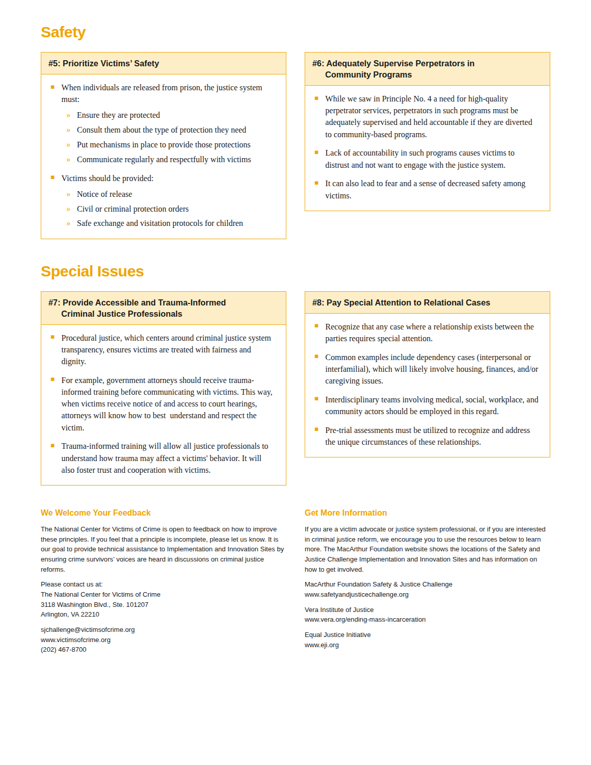Safety
#5: Prioritize Victims’ Safety
When individuals are released from prison, the justice system must:
Ensure they are protected
Consult them about the type of protection they need
Put mechanisms in place to provide those protections
Communicate regularly and respectfully with victims
Victims should be provided:
Notice of release
Civil or criminal protection orders
Safe exchange and visitation protocols for children
#6: Adequately Supervise Perpetrators in Community Programs
While we saw in Principle No. 4 a need for high-quality perpetrator services, perpetrators in such programs must be adequately supervised and held accountable if they are diverted to community-based programs.
Lack of accountability in such programs causes victims to distrust and not want to engage with the justice system.
It can also lead to fear and a sense of decreased safety among victims.
Special Issues
#7: Provide Accessible and Trauma-Informed Criminal Justice Professionals
Procedural justice, which centers around criminal justice system transparency, ensures victims are treated with fairness and dignity.
For example, government attorneys should receive trauma-informed training before communicating with victims. This way, when victims receive notice of and access to court hearings, attorneys will know how to best understand and respect the victim.
Trauma-informed training will allow all justice professionals to understand how trauma may affect a victims' behavior. It will also foster trust and cooperation with victims.
#8: Pay Special Attention to Relational Cases
Recognize that any case where a relationship exists between the parties requires special attention.
Common examples include dependency cases (interpersonal or interfamilial), which will likely involve housing, finances, and/or caregiving issues.
Interdisciplinary teams involving medical, social, workplace, and community actors should be employed in this regard.
Pre-trial assessments must be utilized to recognize and address the unique circumstances of these relationships.
We Welcome Your Feedback
The National Center for Victims of Crime is open to feedback on how to improve these principles. If you feel that a principle is incomplete, please let us know. It is our goal to provide technical assistance to Implementation and Innovation Sites by ensuring crime survivors’ voices are heard in discussions on criminal justice reforms.
Please contact us at: The National Center for Victims of Crime 3118 Washington Blvd., Ste. 101207 Arlington, VA 22210
sjchallenge@victimsofcrime.org www.victimsofcrime.org (202) 467-8700
Get More Information
If you are a victim advocate or justice system professional, or if you are interested in criminal justice reform, we encourage you to use the resources below to learn more. The MacArthur Foundation website shows the locations of the Safety and Justice Challenge Implementation and Innovation Sites and has information on how to get involved.
MacArthur Foundation Safety & Justice Challenge
www.safetyandjusticechallenge.org
Vera Institute of Justice
www.vera.org/ending-mass-incarceration
Equal Justice Initiative
www.eji.org